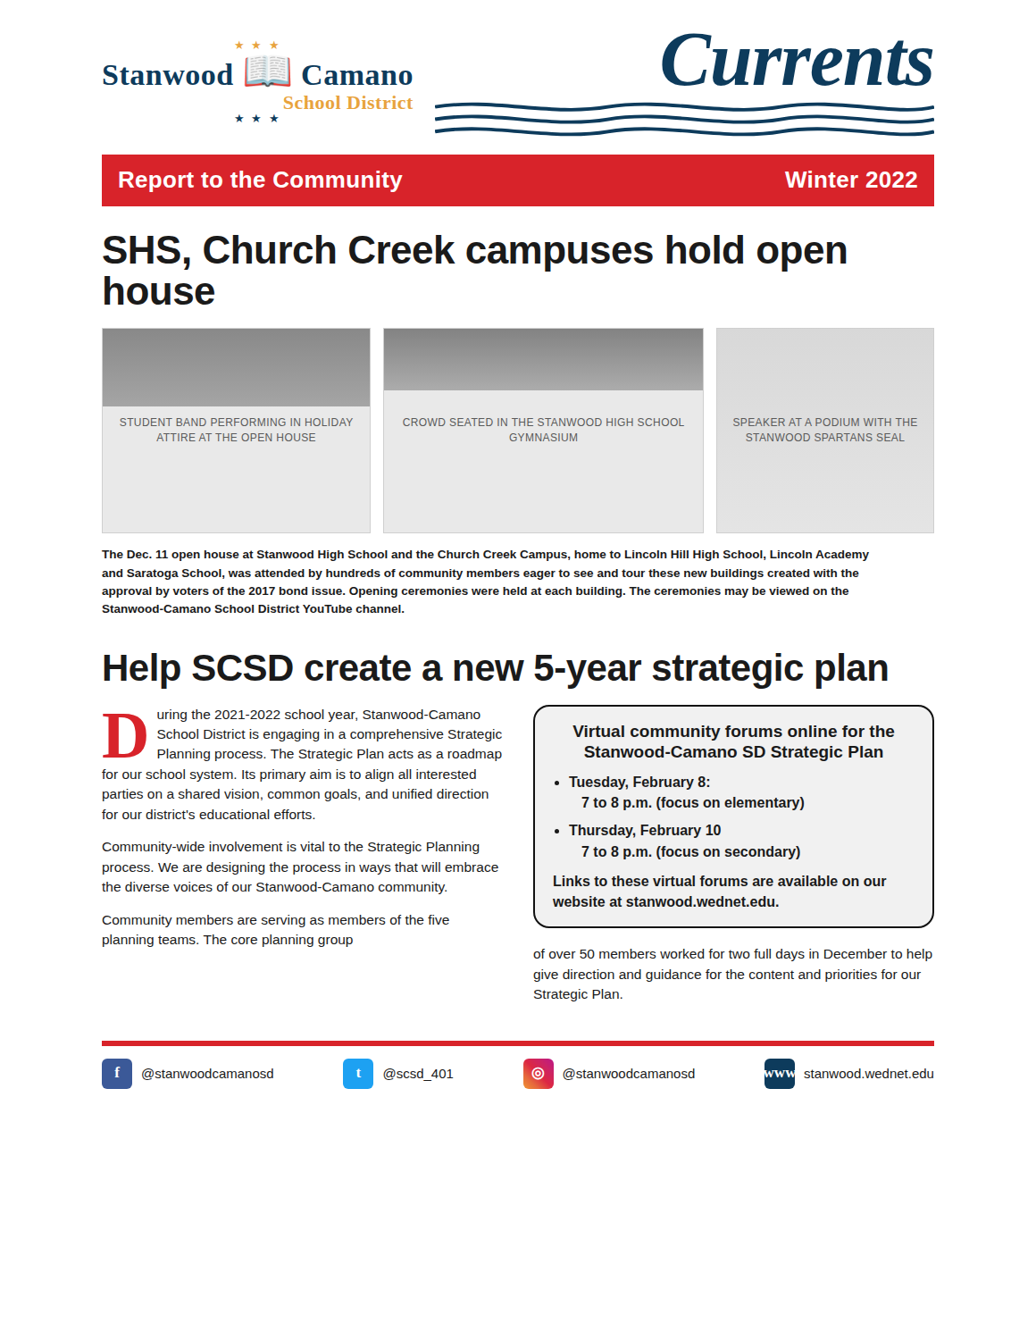★ ★ ★
Stanwood 📖 Camano School District
★ ★ ★
Currents
Report to the Community Winter 2022
SHS, Church Creek campuses hold open house
Student band performing in holiday attire at the open house
Crowd seated in the Stanwood High School gymnasium
Speaker at a podium with the Stanwood Spartans seal
The Dec. 11 open house at Stanwood High School and the Church Creek Campus, home to Lincoln Hill High School, Lincoln Academy and Saratoga School, was attended by hundreds of community members eager to see and tour these new buildings created with the approval by voters of the 2017 bond issue. Opening ceremonies were held at each building. The ceremonies may be viewed on the Stanwood-Camano School District YouTube channel.
Help SCSD create a new 5-year strategic plan
During the 2021-2022 school year, Stanwood-Camano School District is engaging in a comprehensive Strategic Planning process. The Strategic Plan acts as a roadmap for our school system. Its primary aim is to align all interested parties on a shared vision, common goals, and unified direction for our district's educational efforts.
Community-wide involvement is vital to the Strategic Planning process. We are designing the process in ways that will embrace the diverse voices of our Stanwood-Camano community.
Community members are serving as members of the five planning teams. The core planning group
Virtual community forums online for the
Stanwood-Camano SD Strategic Plan
Tuesday, February 8: 7 to 8 p.m. (focus on elementary)
Thursday, February 10 7 to 8 p.m. (focus on secondary)
Links to these virtual forums are available on our website at stanwood.wednet.edu.
of over 50 members worked for two full days in December to help give direction and guidance for the content and priorities for our Strategic Plan.
f@stanwoodcamanosd
t@scsd_401
◎@stanwoodcamanosd
www stanwood.wednet.edu